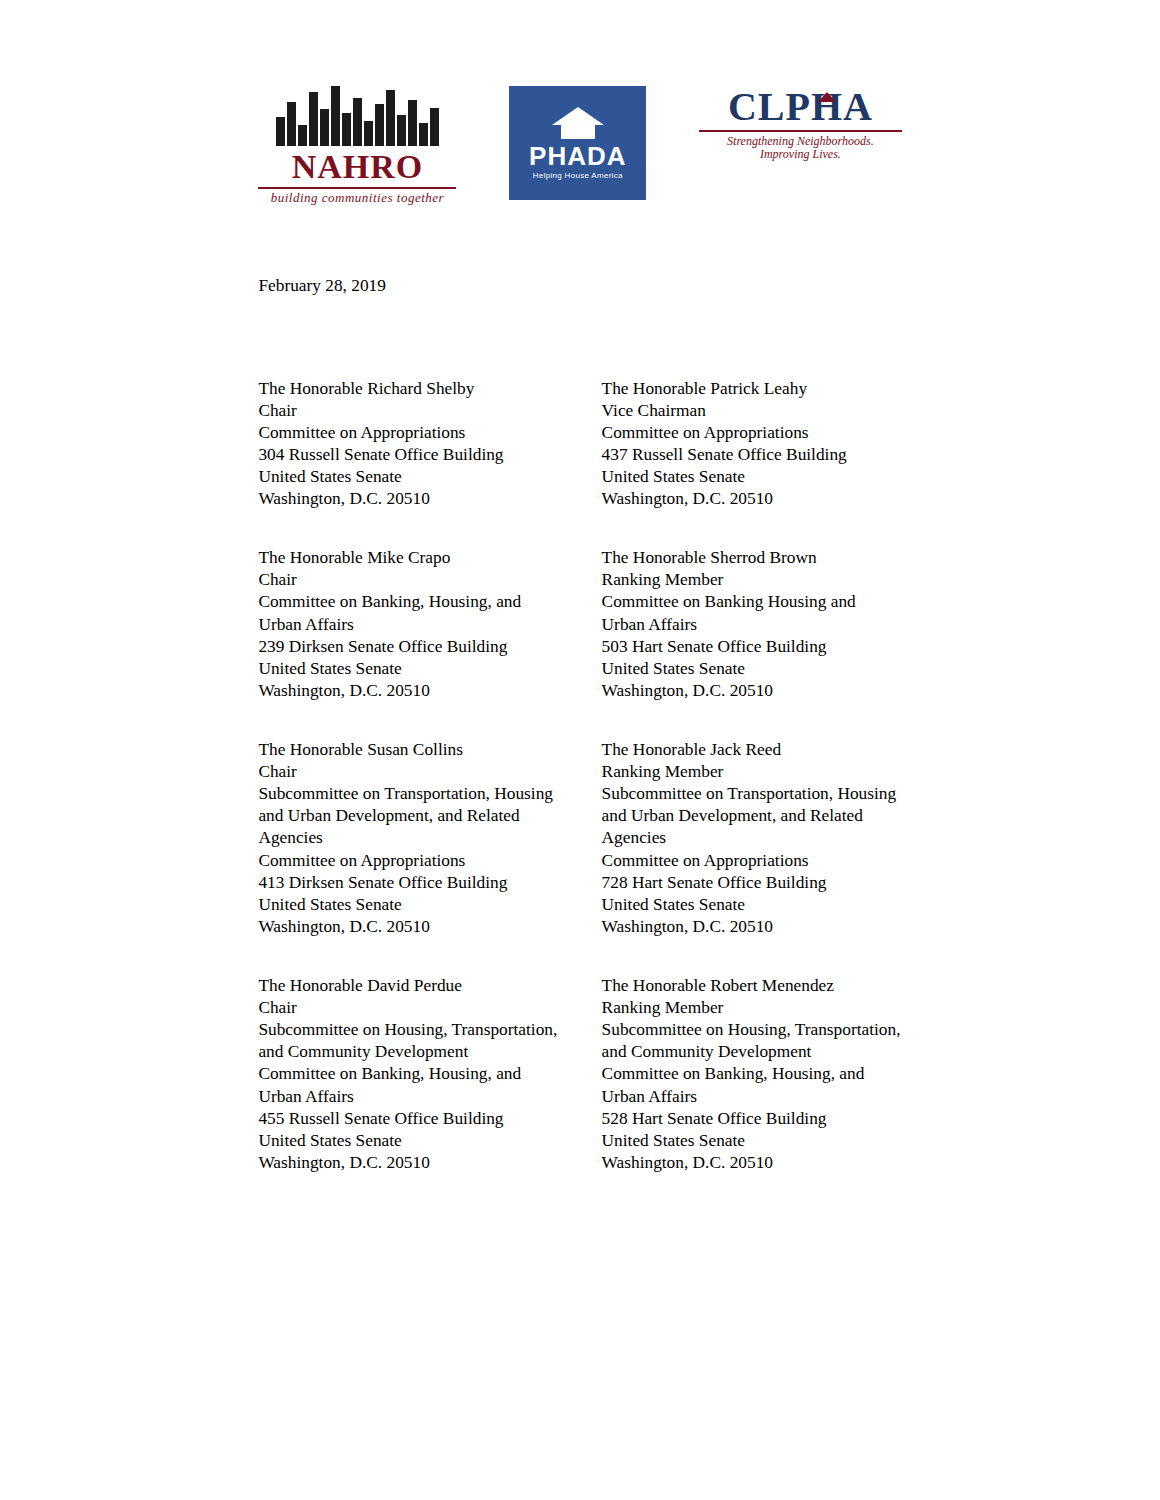NAHRO
building communities together
PHADA
Helping House America
CLP HA
Strengthening Neighborhoods.
Improving Lives.
February 28, 2019
The Honorable Richard Shelby
Chair
Committee on Appropriations
304 Russell Senate Office Building
United States Senate
Washington, D.C. 20510
The Honorable Patrick Leahy
Vice Chairman
Committee on Appropriations
437 Russell Senate Office Building
United States Senate
Washington, D.C. 20510
The Honorable Mike Crapo
Chair
Committee on Banking, Housing, and Urban Affairs
239 Dirksen Senate Office Building
United States Senate
Washington, D.C. 20510
The Honorable Sherrod Brown
Ranking Member
Committee on Banking Housing and Urban Affairs
503 Hart Senate Office Building
United States Senate
Washington, D.C. 20510
The Honorable Susan Collins
Chair
Subcommittee on Transportation, Housing and Urban Development, and Related Agencies
Committee on Appropriations
413 Dirksen Senate Office Building
United States Senate
Washington, D.C. 20510
The Honorable Jack Reed
Ranking Member
Subcommittee on Transportation, Housing and Urban Development, and Related Agencies
Committee on Appropriations
728 Hart Senate Office Building
United States Senate
Washington, D.C. 20510
The Honorable David Perdue
Chair
Subcommittee on Housing, Transportation, and Community Development
Committee on Banking, Housing, and Urban Affairs
455 Russell Senate Office Building
United States Senate
Washington, D.C. 20510
The Honorable Robert Menendez
Ranking Member
Subcommittee on Housing, Transportation, and Community Development
Committee on Banking, Housing, and Urban Affairs
528 Hart Senate Office Building
United States Senate
Washington, D.C. 20510